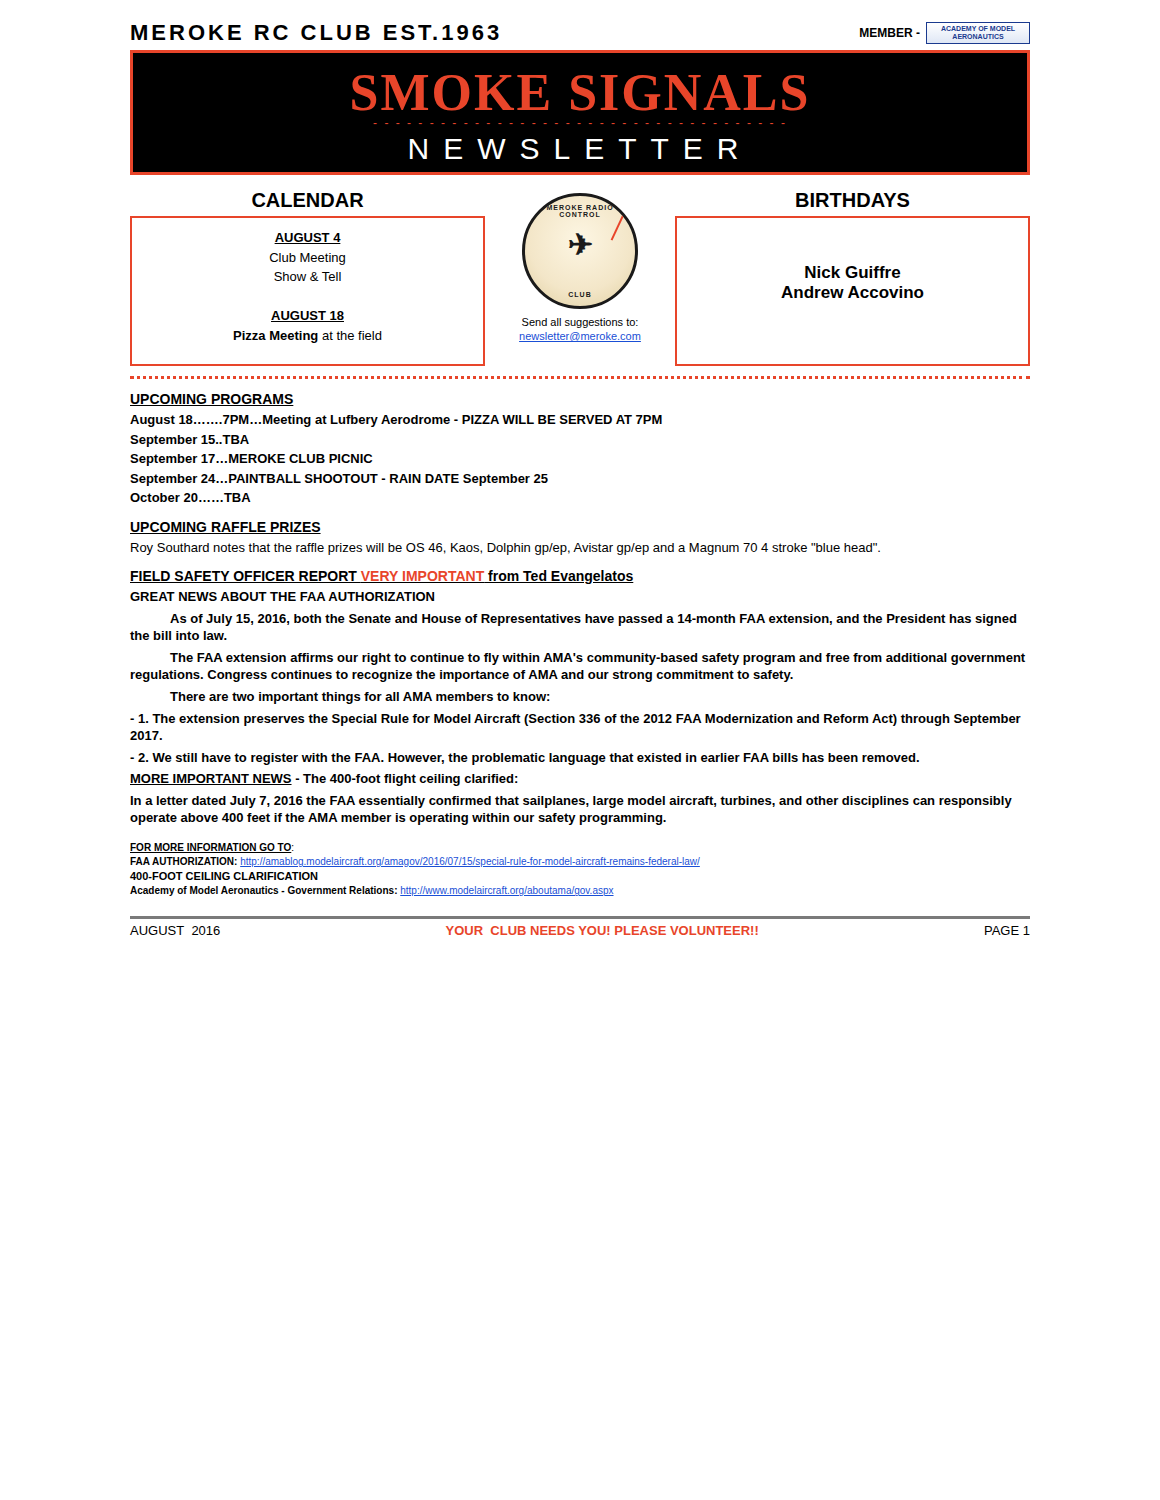MEROKE RC CLUB EST.1963
MEMBER -
ACADEMY OF MODEL AERONAUTICS
SMOKE SIGNALS
- - - - - - - - - - - - - - - - - - - - - - - - - - - - - - - - - - - - -
NEWSLETTER
CALENDAR
AUGUST 4
Club Meeting
Show & Tell
AUGUST 18
Pizza Meeting at the field
MEROKE RADIO CONTROL
✈
CLUB
Send all suggestions to:
newsletter@meroke.com
BIRTHDAYS
Nick Guiffre
Andrew Accovino
UPCOMING PROGRAMS
August 18…….7PM…Meeting at Lufbery Aerodrome - PIZZA WILL BE SERVED AT 7PM
September 15..TBA
September 17…MEROKE CLUB PICNIC
September 24…PAINTBALL SHOOTOUT - RAIN DATE September 25
October 20……TBA
UPCOMING RAFFLE PRIZES
Roy Southard notes that the raffle prizes will be OS 46, Kaos, Dolphin gp/ep, Avistar gp/ep and a Magnum 70 4 stroke "blue head".
FIELD SAFETY OFFICER REPORT VERY IMPORTANT from Ted Evangelatos
GREAT NEWS ABOUT THE FAA AUTHORIZATION
As of July 15, 2016, both the Senate and House of Representatives have passed a 14-month FAA extension, and the President has signed the bill into law.
The FAA extension affirms our right to continue to fly within AMA's community-based safety program and free from additional government regulations. Congress continues to recognize the importance of AMA and our strong commitment to safety.
There are two important things for all AMA members to know:
- 1. The extension preserves the Special Rule for Model Aircraft (Section 336 of the 2012 FAA Modernization and Reform Act) through September 2017.
- 2. We still have to register with the FAA. However, the problematic language that existed in earlier FAA bills has been removed.
MORE IMPORTANT NEWS - The 400-foot flight ceiling clarified:
In a letter dated July 7, 2016 the FAA essentially confirmed that sailplanes, large model aircraft, turbines, and other disciplines can responsibly operate above 400 feet if the AMA member is operating within our safety programming.
FOR MORE INFORMATION GO TO:
FAA AUTHORIZATION: http://amablog.modelaircraft.org/amagov/2016/07/15/special-rule-for-model-aircraft-remains-federal-law/
400-FOOT CEILING CLARIFICATION
Academy of Model Aeronautics - Government Relations: http://www.modelaircraft.org/aboutama/gov.aspx
AUGUST 2016
YOUR CLUB NEEDS YOU! PLEASE VOLUNTEER!!
PAGE 1